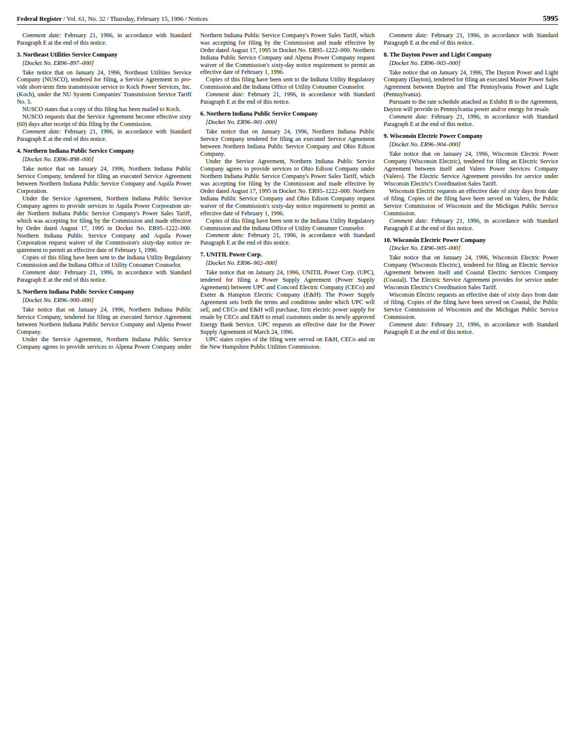Federal Register / Vol. 61, No. 32 / Thursday, February 15, 1996 / Notices
5995
Comment date: February 21, 1996, in accordance with Standard Paragraph E at the end of this notice.
3. Northeast Utilities Service Company
[Docket No. ER96–897–000]
Take notice that on January 24, 1996, Northeast Utilities Service Company (NUSCO), tendered for filing, a Service Agreement to provide short-term firm transmission service to Koch Power Services, Inc. (Koch), under the NU System Companies' Transmission Service Tariff No. 5.
NUSCO states that a copy of this filing has been mailed to Koch.
NUSCO requests that the Service Agreement become effective sixty (60) days after receipt of this filing by the Commission.
Comment date: February 21, 1996, in accordance with Standard Paragraph E at the end of this notice.
4. Northern Indiana Public Service Company
[Docket No. ER96–898–000]
Take notice that on January 24, 1996, Northern Indiana Public Service Company, tendered for filing an executed Service Agreement between Northern Indiana Public Service Company and Aquila Power Corporation.
Under the Service Agreement, Northern Indiana Public Service Company agrees to provide services to Aquila Power Corporation under Northern Indiana Public Service Company's Power Sales Tariff, which was accepting for filing by the Commission and made effective by Order dated August 17, 1995 in Docket No. ER95–1222–000. Northern Indiana Public Service Company and Aquila Power Corporation request waiver of the Commission's sixty-day notice requirement to permit an effective date of February 1, 1996.
Copies of this filing have been sent to the Indiana Utility Regulatory Commission and the Indiana Office of Utility Consumer Counselor.
Comment date: February 21, 1996, in accordance with Standard Paragraph E at the end of this notice.
5. Northern Indiana Public Service Company
[Docket No. ER96–900–000]
Take notice that on January 24, 1996, Northern Indiana Public Service Company, tendered for filing an executed Service Agreement between Northern Indiana Public Service Company and Alpena Power Company.
Under the Service Agreement, Northern Indiana Public Service Company agrees to provide services to Alpena Power Company under Northern Indiana Public Service Company's Power Sales Tariff, which was accepting for filing by the Commission and made effective by Order dated August 17, 1995 in Docket No. ER95–1222–000. Northern Indiana Public Service Company and Alpena Power Company request waiver of the Commission's sixty-day notice requirement to permit an effective date of February 1, 1996.
Copies of this filing have been sent to the Indiana Utility Regulatory Commission and the Indiana Office of Utility Consumer Counselor.
Comment date: February 21, 1996, in accordance with Standard Paragraph E at the end of this notice.
6. Northern Indiana Public Service Company
[Docket No. ER96–901–000]
Take notice that on January 24, 1996, Northern Indiana Public Service Company tendered for filing an executed Service Agreement between Northern Indiana Public Service Company and Ohio Edison Company.
Under the Service Agreement, Northern Indiana Public Service Company agrees to provide services to Ohio Edison Company under Northern Indiana Public Service Company's Power Sales Tariff, which was accepting for filing by the Commission and made effective by Order dated August 17, 1995 in Docket No. ER95–1222–000. Northern Indiana Public Service Company and Ohio Edison Company request waiver of the Commission's sixty-day notice requirement to permit an effective date of February 1, 1996.
Copies of this filing have been sent to the Indiana Utility Regulatory Commission and the Indiana Office of Utility Consumer Counselor.
Comment date: February 21, 1996, in accordance with Standard Paragraph E at the end of this notice.
7. UNITIL Power Corp.
[Docket No. ER96–902–000]
Take notice that on January 24, 1996, UNITIL Power Corp. (UPC), tendered for filing a Power Supply Agreement (Power Supply Agreement) between UPC and Concord Electric Company (CECo) and Exeter & Hampton Electric Company (E&H). The Power Supply Agreement sets forth the terms and conditions under which UPC will sell, and CECo and E&H will purchase, firm electric power supply for resale by CECo and E&H to retail customers under its newly approved Energy Bank Service. UPC requests an effective date for the Power Supply Agreement of March 24, 1996.
UPC states copies of the filing were served on E&H, CECo and on the New Hampshire Public Utilities Commission.
Comment date: February 21, 1996, in accordance with Standard Paragraph E at the end of this notice.
8. The Dayton Power and Light Company
[Docket No. ER96–903–000]
Take notice that on January 24, 1996, The Dayton Power and Light Company (Dayton), tendered for filing an executed Master Power Sales Agreement between Dayton and The Pennsylvania Power and Light (Pennsylvania).
Pursuant to the rate schedule attached as Exhibit B to the Agreement, Dayton will provide to Pennsylvania power and/or energy for resale.
Comment date: February 21, 1996, in accordance with Standard Paragraph E at the end of this notice.
9. Wisconsin Electric Power Company
[Docket No. ER96–904–000]
Take notice that on January 24, 1996, Wisconsin Electric Power Company (Wisconsin Electric), tendered for filing an Electric Service Agreement between itself and Valero Power Services Company (Valero). The Electric Service Agreement provides for service under Wisconsin Electric's Coordination Sales Tariff.
Wisconsin Electric requests an effective date of sixty days from date of filing. Copies of the filing have been served on Valero, the Public Service Commission of Wisconsin and the Michigan Public Service Commission.
Comment date: February 21, 1996, in accordance with Standard Paragraph E at the end of this notice.
10. Wisconsin Electric Power Company
[Docket No. ER96–905–000]
Take notice that on January 24, 1996, Wisconsin Electric Power Company (Wisconsin Electric), tendered for filing an Electric Service Agreement between itself and Coastal Electric Services Company (Coastal). The Electric Service Agreement provides for service under Wisconsin Electric's Coordination Sales Tariff.
Wisconsin Electric requests an effective date of sixty days from date of filing. Copies of the filing have been served on Coastal, the Public Service Commission of Wisconsin and the Michigan Public Service Commission.
Comment date: February 21, 1996, in accordance with Standard Paragraph E at the end of this notice.